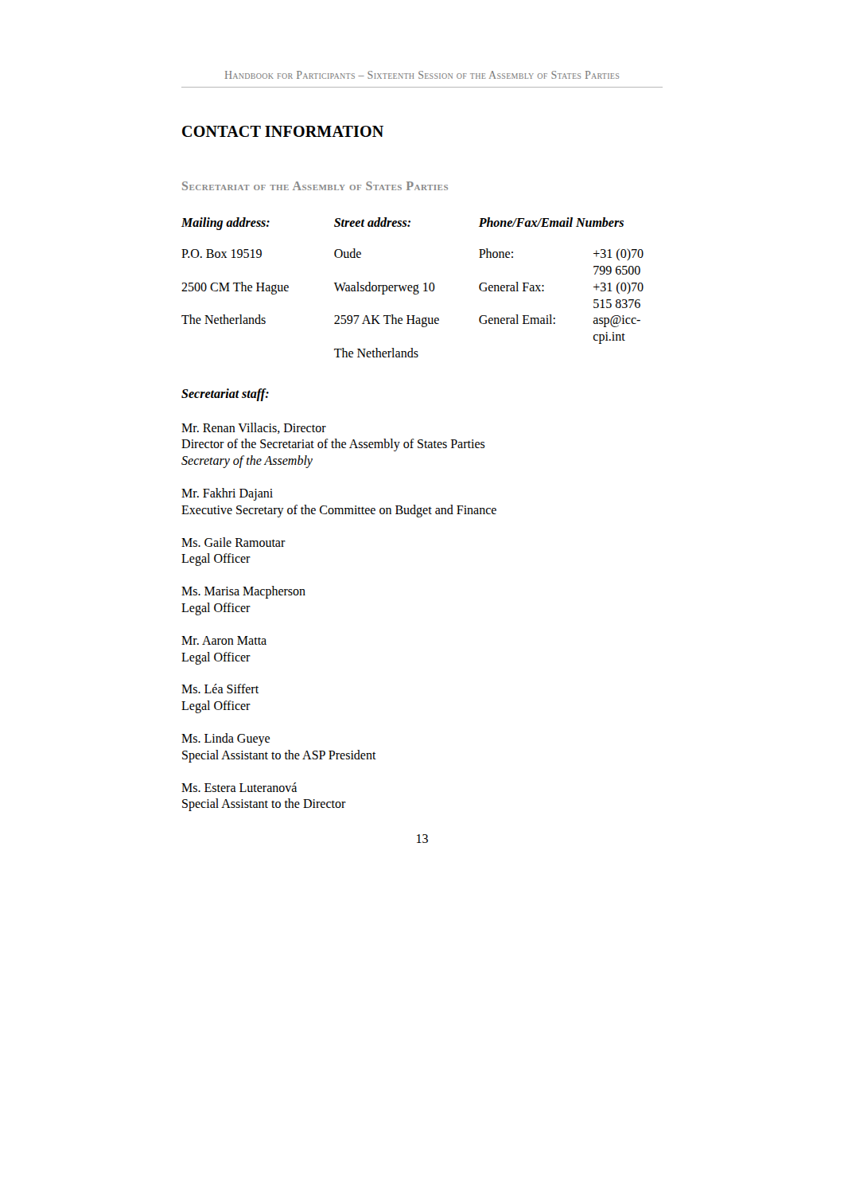Handbook for Participants – Sixteenth Session of the Assembly of States Parties
CONTACT INFORMATION
Secretariat of the Assembly of States Parties
| Mailing address: | Street address: | Phone/Fax/Email Numbers |
| --- | --- | --- |
| P.O. Box 19519 | Oude | Phone: | +31 (0)70 799 6500 |
| 2500 CM The Hague | Waalsdorperweg 10 | General Fax: | +31 (0)70 515 8376 |
| The Netherlands | 2597 AK The Hague | General Email: | asp@icc-cpi.int |
| | The Netherlands | | |
Secretariat staff:
Mr. Renan Villacis, Director
Director of the Secretariat of the Assembly of States Parties
Secretary of the Assembly
Mr. Fakhri Dajani
Executive Secretary of the Committee on Budget and Finance
Ms. Gaile Ramoutar
Legal Officer
Ms. Marisa Macpherson
Legal Officer
Mr. Aaron Matta
Legal Officer
Ms. Léa Siffert
Legal Officer
Ms. Linda Gueye
Special Assistant to the ASP President
Ms. Estera Luteranová
Special Assistant to the Director
13